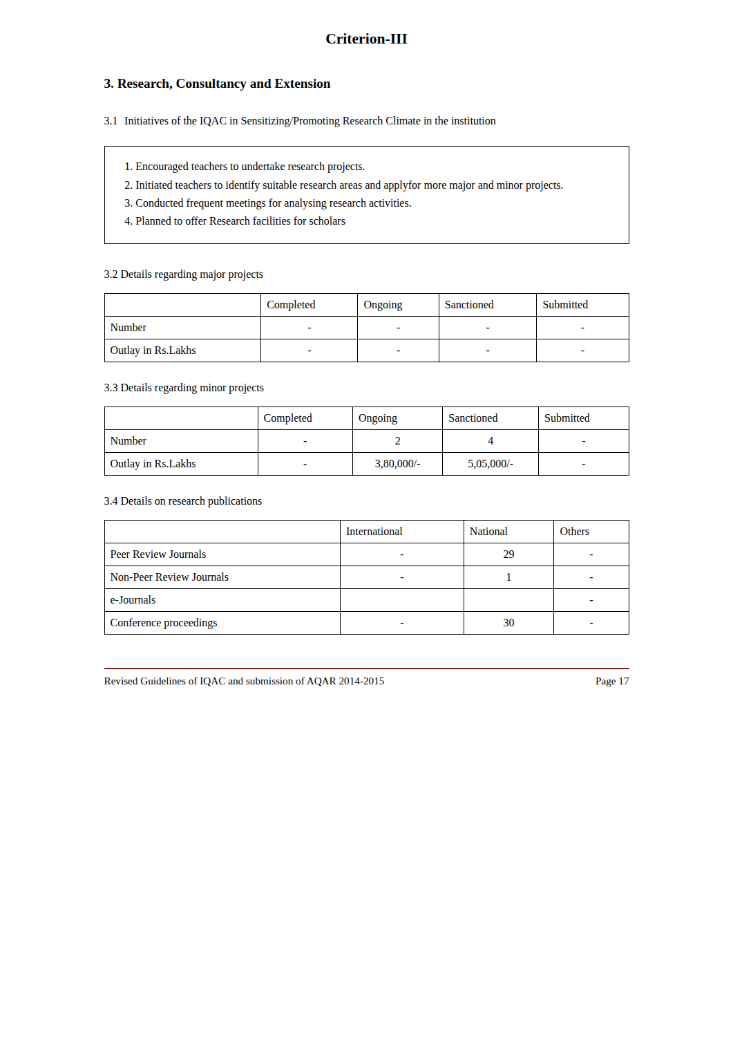Criterion-III
3. Research, Consultancy and Extension
3.1 Initiatives of the IQAC in Sensitizing/Promoting Research Climate in the institution
Encouraged teachers to undertake research projects.
Initiated teachers to identify suitable research areas and applyfor more major and minor projects.
Conducted frequent meetings for analysing research activities.
Planned to offer Research facilities for scholars
3.2 Details regarding major projects
| | Completed | Ongoing | Sanctioned | Submitted |
| --- | --- | --- | --- | --- |
| Number | - | - | - | - |
| Outlay in Rs.Lakhs | - | - | - | - |
3.3 Details regarding minor projects
| | Completed | Ongoing | Sanctioned | Submitted |
| --- | --- | --- | --- | --- |
| Number | - | 2 | 4 | - |
| Outlay in Rs.Lakhs | - | 3,80,000/- | 5,05,000/- | - |
3.4 Details on research publications
| | International | National | Others |
| --- | --- | --- | --- |
| Peer Review Journals | - | 29 | - |
| Non-Peer Review Journals | - | 1 | - |
| e-Journals | | | - |
| Conference proceedings | - | 30 | - |
Revised Guidelines of IQAC and submission of AQAR 2014-2015 Page 17